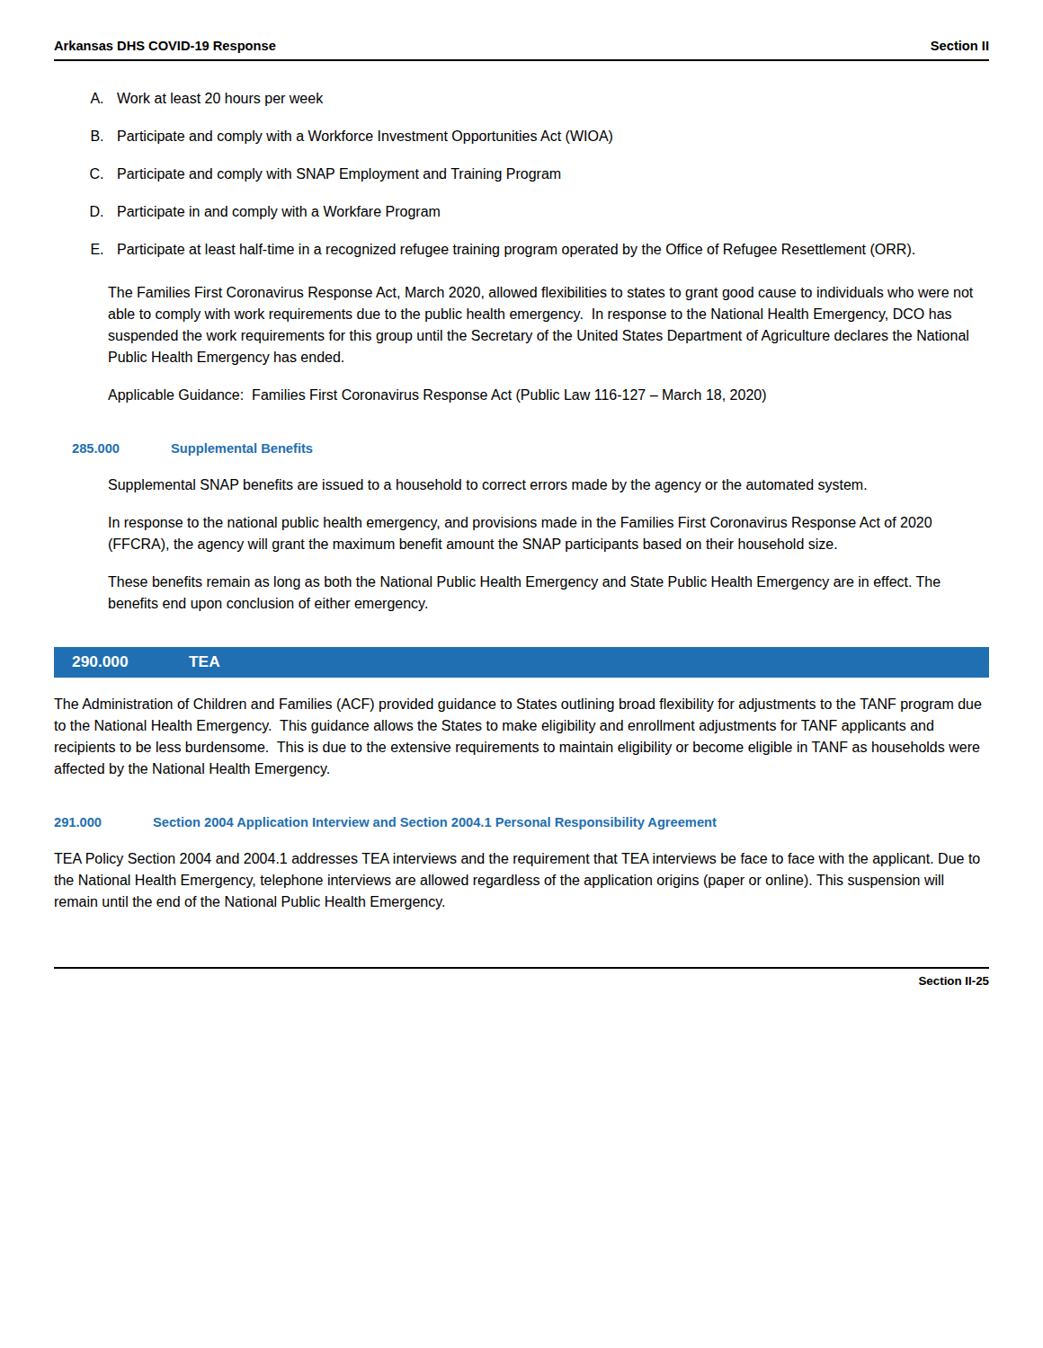Arkansas DHS COVID-19 Response Section II
Work at least 20 hours per week
Participate and comply with a Workforce Investment Opportunities Act (WIOA)
Participate and comply with SNAP Employment and Training Program
Participate in and comply with a Workfare Program
Participate at least half-time in a recognized refugee training program operated by the Office of Refugee Resettlement (ORR).
The Families First Coronavirus Response Act, March 2020, allowed flexibilities to states to grant good cause to individuals who were not able to comply with work requirements due to the public health emergency. In response to the National Health Emergency, DCO has suspended the work requirements for this group until the Secretary of the United States Department of Agriculture declares the National Public Health Emergency has ended.
Applicable Guidance: Families First Coronavirus Response Act (Public Law 116-127 – March 18, 2020)
285.000 Supplemental Benefits
Supplemental SNAP benefits are issued to a household to correct errors made by the agency or the automated system.
In response to the national public health emergency, and provisions made in the Families First Coronavirus Response Act of 2020 (FFCRA), the agency will grant the maximum benefit amount the SNAP participants based on their household size.
These benefits remain as long as both the National Public Health Emergency and State Public Health Emergency are in effect. The benefits end upon conclusion of either emergency.
290.000 TEA
The Administration of Children and Families (ACF) provided guidance to States outlining broad flexibility for adjustments to the TANF program due to the National Health Emergency. This guidance allows the States to make eligibility and enrollment adjustments for TANF applicants and recipients to be less burdensome. This is due to the extensive requirements to maintain eligibility or become eligible in TANF as households were affected by the National Health Emergency.
291.000 Section 2004 Application Interview and Section 2004.1 Personal Responsibility Agreement
TEA Policy Section 2004 and 2004.1 addresses TEA interviews and the requirement that TEA interviews be face to face with the applicant. Due to the National Health Emergency, telephone interviews are allowed regardless of the application origins (paper or online). This suspension will remain until the end of the National Public Health Emergency.
Section II-25